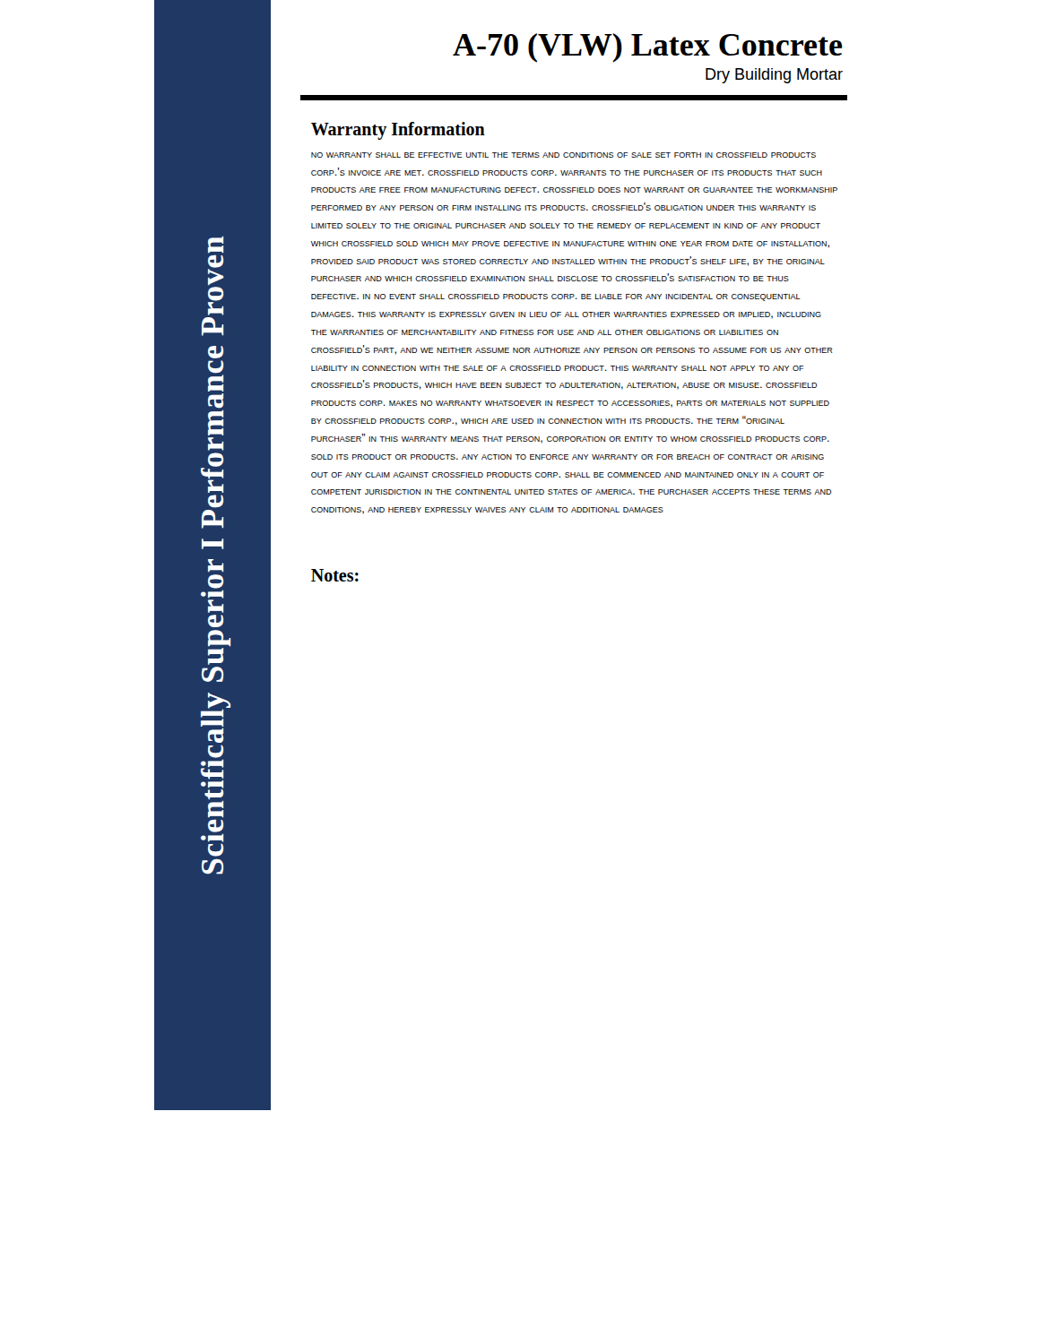Scientifically Superior I Performance Proven
A-70 (VLW) Latex Concrete
Dry Building Mortar
Warranty Information
No warranty shall be effective until the terms and conditions of sale set forth in Crossfield Products Corp.'s invoice are met. Crossfield Products Corp. warrants to the purchaser of its products that such products are free from manufacturing defect. Crossfield does not warrant or guarantee the workmanship performed by any person or firm installing its products. Crossfield's obligation under this warranty is limited solely to the original purchaser and solely to the remedy of replacement in kind of any product which Crossfield sold which may prove defective in manufacture within one year from date of installation, provided said product was stored correctly and installed within the product's shelf life, by the original purchaser and which Crossfield examination shall disclose to Crossfield's satisfaction to be thus defective. In no event shall Crossfield Products Corp. be liable for any incidental or consequential damages. This warranty is expressly given in lieu of all other warranties expressed or implied, including the warranties of merchantability and fitness for use and all other obligations or liabilities on Crossfield's part, and we neither assume nor authorize any person or persons to assume for us any other liability in connection with the sale of a Crossfield product. This warranty shall not apply to any of Crossfield's products, which have been subject to adulteration, alteration, abuse or misuse. Crossfield Products Corp. makes no warranty whatsoever in respect to accessories, parts or materials not supplied by Crossfield Products Corp., which are used in connection with its products. The term “original purchaser” in this warranty means that person, corporation or entity to whom Crossfield Products Corp. sold its product or products. Any action to enforce any warranty or for breach of contract or arising out of any claim against Crossfield Products Corp. shall be commenced and maintained only in a court of competent jurisdiction in the continental United States of America. The purchaser accepts these terms and conditions, and hereby expressly waives any claim to additional damages
Notes: